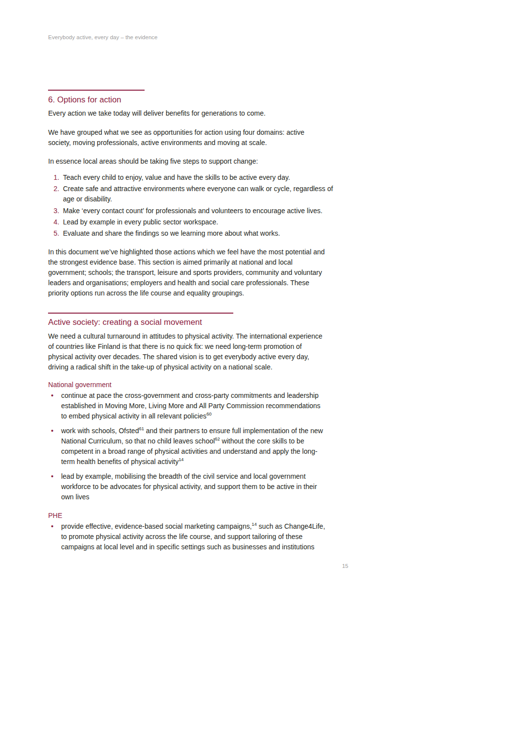Everybody active, every day – the evidence
6. Options for action
Every action we take today will deliver benefits for generations to come.
We have grouped what we see as opportunities for action using four domains: active society, moving professionals, active environments and moving at scale.
In essence local areas should be taking five steps to support change:
Teach every child to enjoy, value and have the skills to be active every day.
Create safe and attractive environments where everyone can walk or cycle, regardless of age or disability.
Make ‘every contact count’ for professionals and volunteers to encourage active lives.
Lead by example in every public sector workspace.
Evaluate and share the findings so we learning more about what works.
In this document we’ve highlighted those actions which we feel have the most potential and the strongest evidence base. This section is aimed primarily at national and local government; schools; the transport, leisure and sports providers, community and voluntary leaders and organisations; employers and health and social care professionals. These priority options run across the life course and equality groupings.
Active society: creating a social movement
We need a cultural turnaround in attitudes to physical activity. The international experience of countries like Finland is that there is no quick fix: we need long-term promotion of physical activity over decades. The shared vision is to get everybody active every day, driving a radical shift in the take-up of physical activity on a national scale.
National government
continue at pace the cross-government and cross-party commitments and leadership established in Moving More, Living More and All Party Commission recommendations to embed physical activity in all relevant policies60
work with schools, Ofsted61 and their partners to ensure full implementation of the new National Curriculum, so that no child leaves school62 without the core skills to be competent in a broad range of physical activities and understand and apply the long-term health benefits of physical activity14
lead by example, mobilising the breadth of the civil service and local government workforce to be advocates for physical activity, and support them to be active in their own lives
PHE
provide effective, evidence-based social marketing campaigns,14 such as Change4Life, to promote physical activity across the life course, and support tailoring of these campaigns at local level and in specific settings such as businesses and institutions
15